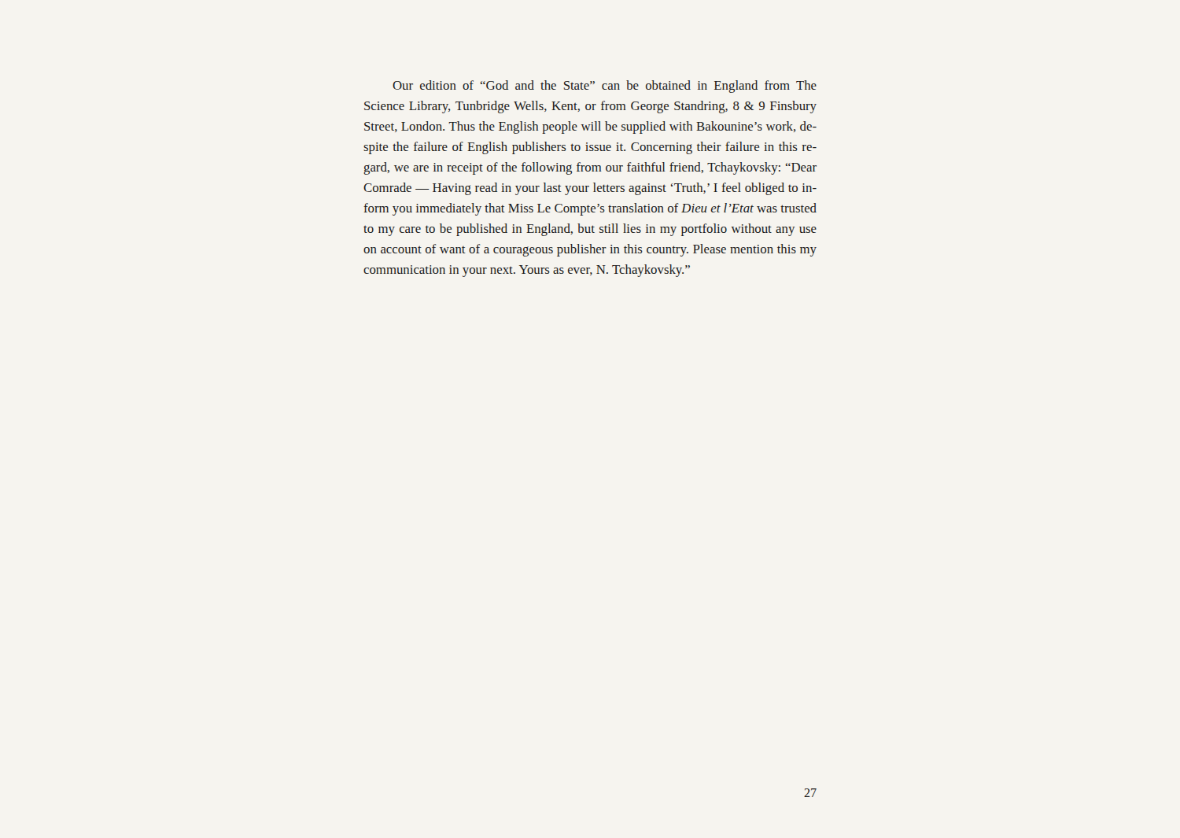Our edition of “God and the State” can be obtained in England from The Science Library, Tunbridge Wells, Kent, or from George Standring, 8 & 9 Finsbury Street, London. Thus the English people will be supplied with Bakounine’s work, despite the failure of English publishers to issue it. Concerning their failure in this regard, we are in receipt of the following from our faithful friend, Tchaykovsky: “Dear Comrade — Having read in your last your letters against ‘Truth,’ I feel obliged to inform you immediately that Miss Le Compte’s translation of Dieu et l’Etat was trusted to my care to be published in England, but still lies in my portfolio without any use on account of want of a courageous publisher in this country. Please mention this my communication in your next. Yours as ever, N. Tchaykovsky.”
27